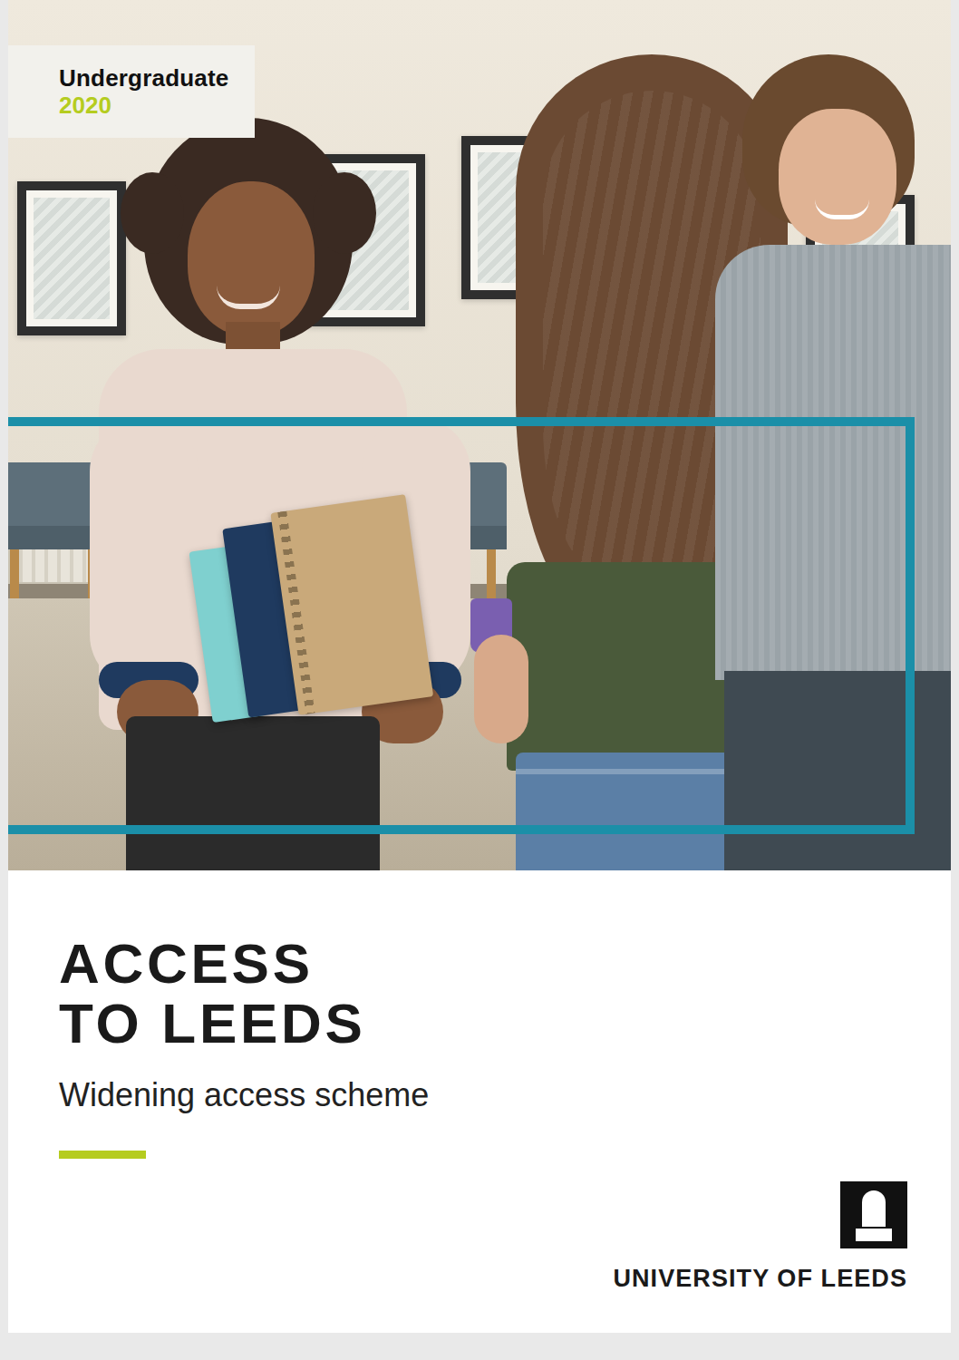Undergraduate
2020
Access
to Leeds
Widening access scheme
University of Leeds